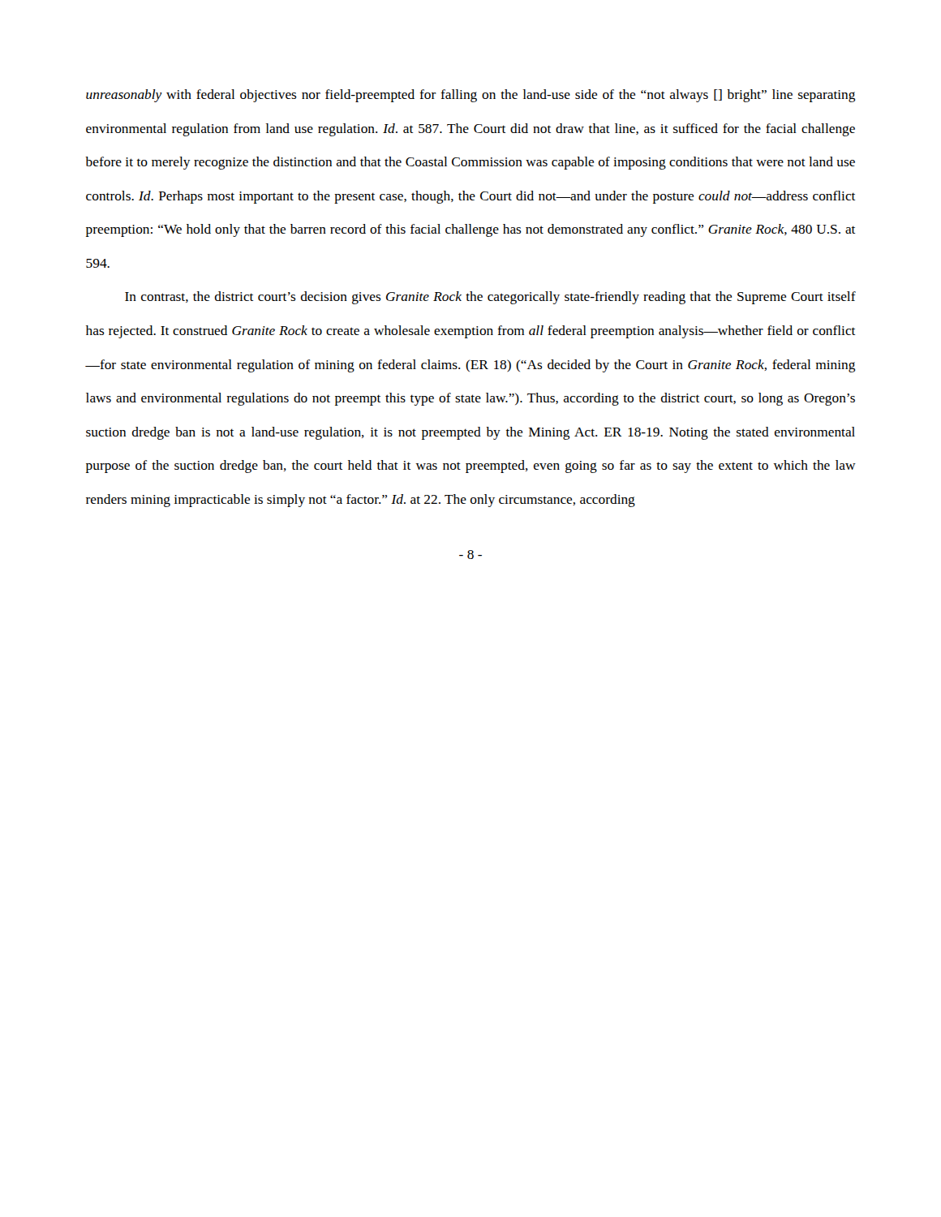unreasonably with federal objectives nor field-preempted for falling on the land-use side of the “not always [] bright” line separating environmental regulation from land use regulation. Id. at 587. The Court did not draw that line, as it sufficed for the facial challenge before it to merely recognize the distinction and that the Coastal Commission was capable of imposing conditions that were not land use controls. Id. Perhaps most important to the present case, though, the Court did not—and under the posture could not—address conflict preemption: “We hold only that the barren record of this facial challenge has not demonstrated any conflict.” Granite Rock, 480 U.S. at 594.
In contrast, the district court’s decision gives Granite Rock the categorically state-friendly reading that the Supreme Court itself has rejected. It construed Granite Rock to create a wholesale exemption from all federal preemption analysis—whether field or conflict—for state environmental regulation of mining on federal claims. (ER 18) (“As decided by the Court in Granite Rock, federal mining laws and environmental regulations do not preempt this type of state law.”). Thus, according to the district court, so long as Oregon’s suction dredge ban is not a land-use regulation, it is not preempted by the Mining Act. ER 18-19. Noting the stated environmental purpose of the suction dredge ban, the court held that it was not preempted, even going so far as to say the extent to which the law renders mining impracticable is simply not “a factor.” Id. at 22. The only circumstance, according
- 8 -